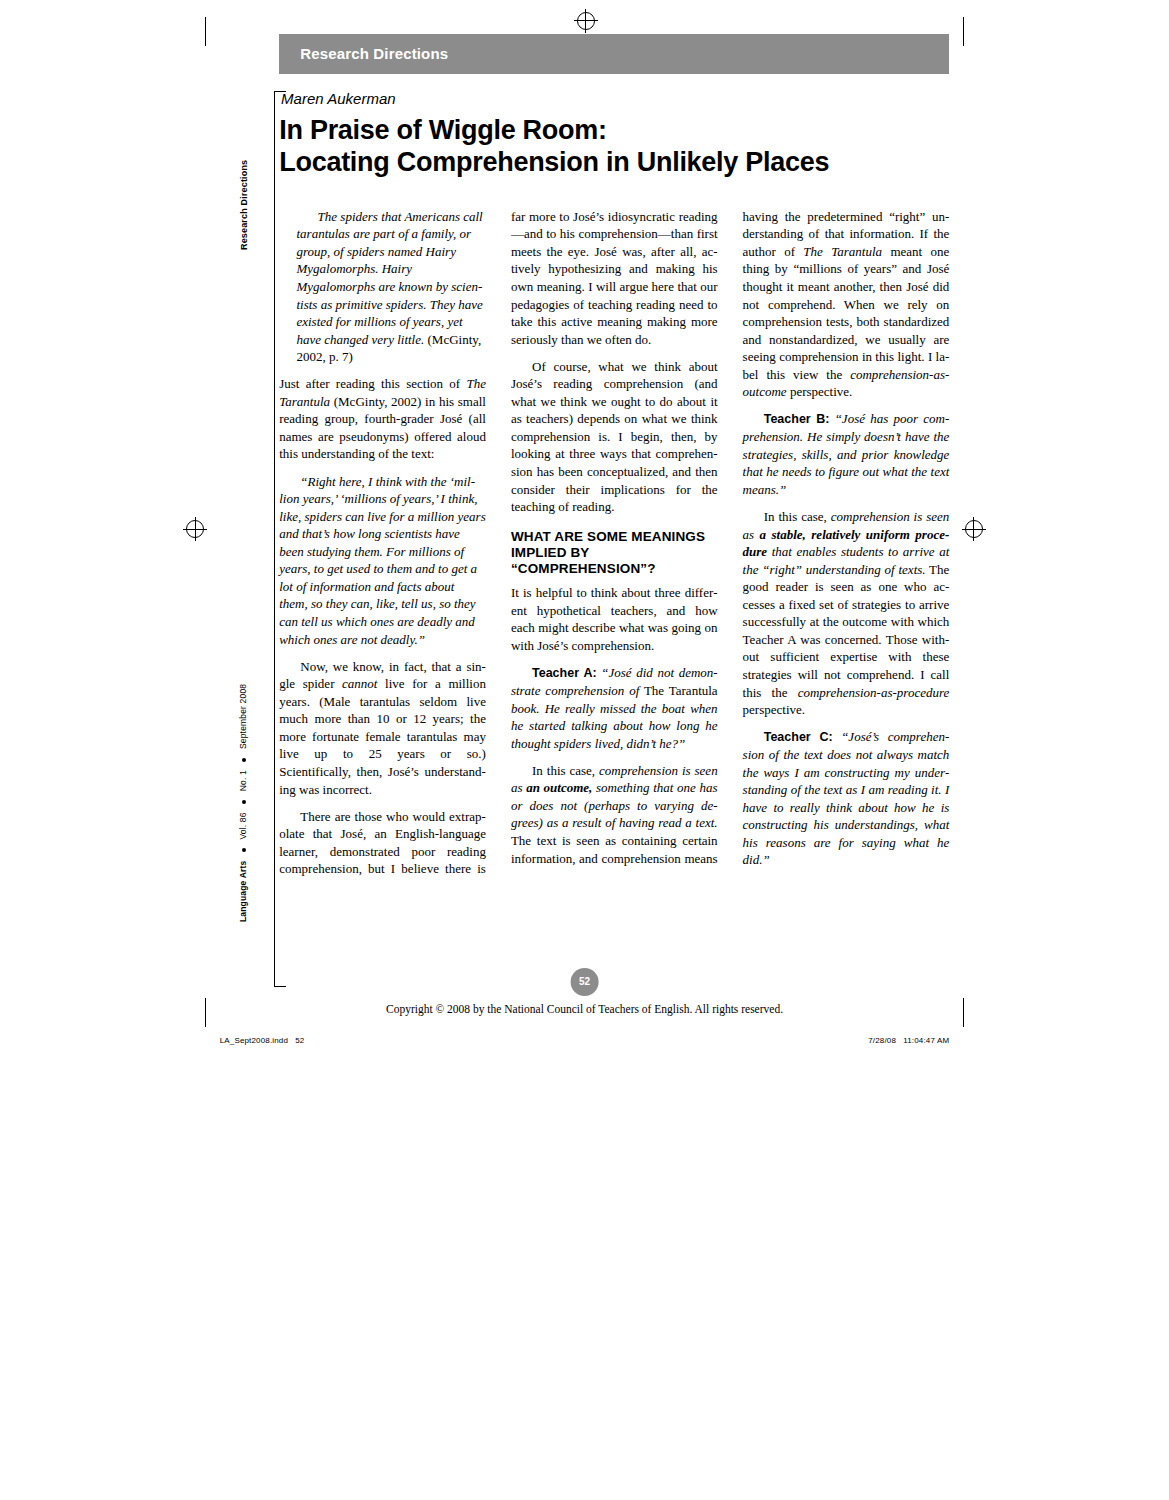Research Directions
Language Arts Vol. 86 No. 1 September 2008
Research Directions
Maren Aukerman
In Praise of Wiggle Room:
Locating Comprehension in Unlikely Places
The spiders that Americans call tarantulas are part of a family, or group, of spiders named Hairy Mygalomorphs. Hairy Mygalomorphs are known by scientists as primitive spiders. They have existed for millions of years, yet have changed very little. (McGinty, 2002, p. 7)
Just after reading this section of The Tarantula (McGinty, 2002) in his small reading group, fourth-grader José (all names are pseudonyms) offered aloud this understanding of the text:
“Right here, I think with the ‘million years,’ ‘millions of years,’ I think, like, spiders can live for a million years and that’s how long scientists have been studying them. For millions of years, to get used to them and to get a lot of information and facts about them, so they can, like, tell us, so they can tell us which ones are deadly and which ones are not deadly.”
Now, we know, in fact, that a single spider cannot live for a million years. (Male tarantulas seldom live much more than 10 or 12 years; the more fortunate female tarantulas may live up to 25 years or so.) Scientifically, then, José’s understanding was incorrect.
There are those who would extrapolate that José, an English-language learner, demonstrated poor reading comprehension, but I believe there is far more to José’s idiosyncratic reading—and to his comprehension—than first meets the eye. José was, after all, actively hypothesizing and making his own meaning. I will argue here that our pedagogies of teaching reading need to take this active meaning making more seriously than we often do.
Of course, what we think about José’s reading comprehension (and what we think we ought to do about it as teachers) depends on what we think comprehension is. I begin, then, by looking at three ways that comprehension has been conceptualized, and then consider their implications for the teaching of reading.
What Are Some Meanings Implied by “Comprehension”?
It is helpful to think about three different hypothetical teachers, and how each might describe what was going on with José’s comprehension.
Teacher A: “José did not demonstrate comprehension of The Tarantula book. He really missed the boat when he started talking about how long he thought spiders lived, didn’t he?”
In this case, comprehension is seen as an outcome, something that one has or does not (perhaps to varying degrees) as a result of having read a text. The text is seen as containing certain information, and comprehension means having the predetermined “right” understanding of that information. If the author of The Tarantula meant one thing by “millions of years” and José thought it meant another, then José did not comprehend. When we rely on comprehension tests, both standardized and nonstandardized, we usually are seeing comprehension in this light. I label this view the comprehension-as-outcome perspective.
Teacher B: “José has poor comprehension. He simply doesn’t have the strategies, skills, and prior knowledge that he needs to figure out what the text means.”
In this case, comprehension is seen as a stable, relatively uniform procedure that enables students to arrive at the “right” understanding of texts. The good reader is seen as one who accesses a fixed set of strategies to arrive successfully at the outcome with which Teacher A was concerned. Those without sufficient expertise with these strategies will not comprehend. I call this the comprehension-as-procedure perspective.
Teacher C: “José’s comprehension of the text does not always match the ways I am constructing my understanding of the text as I am reading it. I have to really think about how he is constructing his understandings, what his reasons are for saying what he did.”
52
Copyright © 2008 by the National Council of Teachers of English. All rights reserved.
LA_Sept2008.indd 52
7/28/08 11:04:47 AM